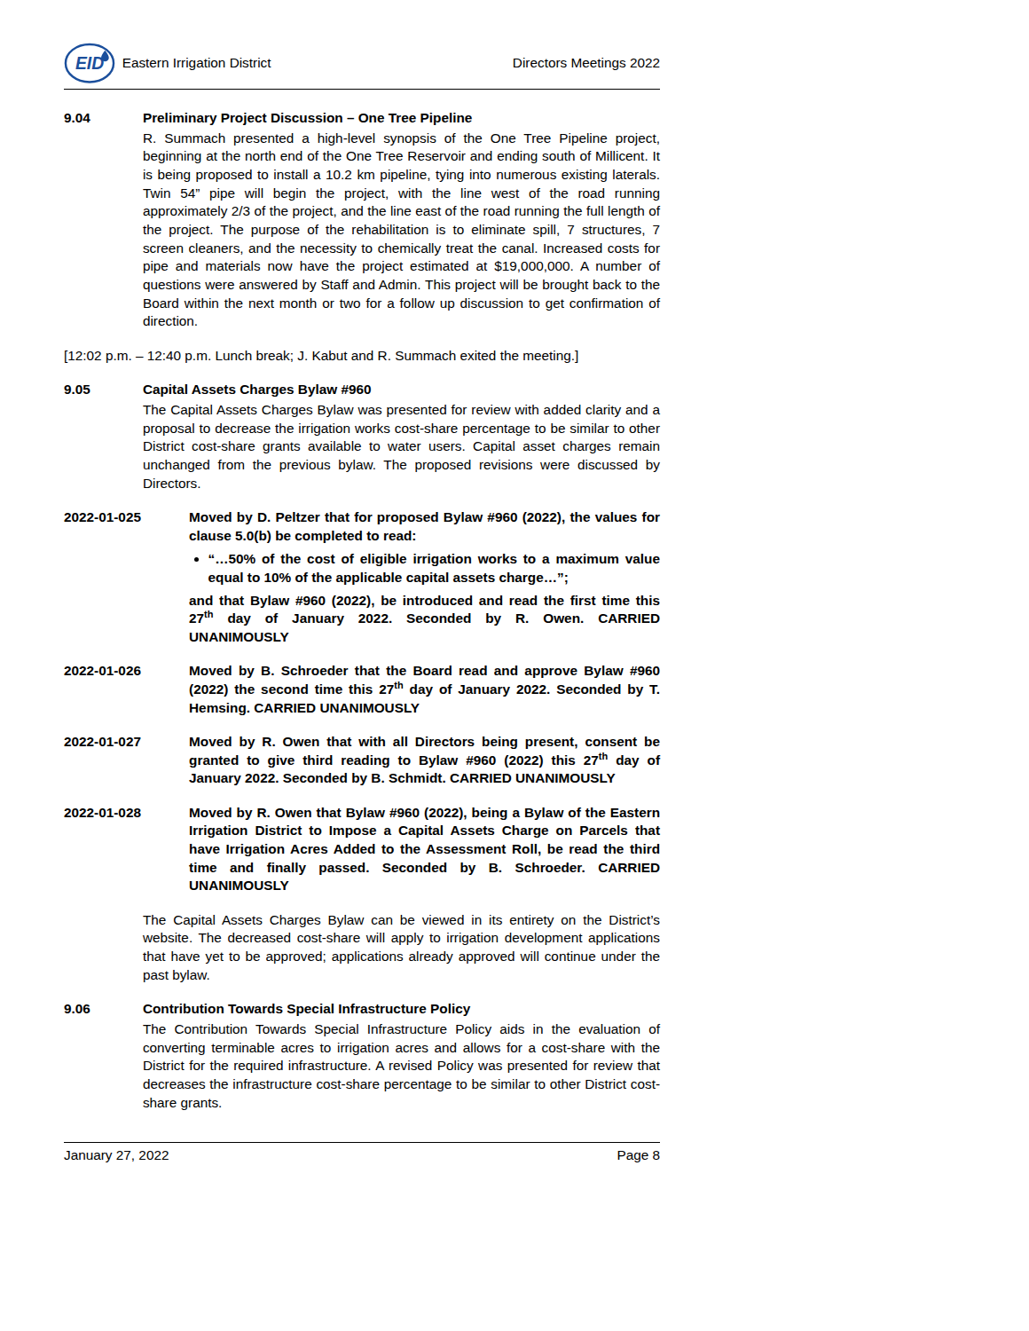EID
Eastern Irrigation District
Directors Meetings 2022
9.04
Preliminary Project Discussion – One Tree Pipeline
R. Summach presented a high-level synopsis of the One Tree Pipeline project, beginning at the north end of the One Tree Reservoir and ending south of Millicent. It is being proposed to install a 10.2 km pipeline, tying into numerous existing laterals. Twin 54” pipe will begin the project, with the line west of the road running approximately 2/3 of the project, and the line east of the road running the full length of the project. The purpose of the rehabilitation is to eliminate spill, 7 structures, 7 screen cleaners, and the necessity to chemically treat the canal. Increased costs for pipe and materials now have the project estimated at $19,000,000. A number of questions were answered by Staff and Admin. This project will be brought back to the Board within the next month or two for a follow up discussion to get confirmation of direction.
[12:02 p.m. – 12:40 p.m. Lunch break; J. Kabut and R. Summach exited the meeting.]
9.05
Capital Assets Charges Bylaw #960
The Capital Assets Charges Bylaw was presented for review with added clarity and a proposal to decrease the irrigation works cost-share percentage to be similar to other District cost-share grants available to water users. Capital asset charges remain unchanged from the previous bylaw. The proposed revisions were discussed by Directors.
2022-01-025
Moved by D. Peltzer that for proposed Bylaw #960 (2022), the values for clause 5.0(b) be completed to read:
“…50% of the cost of eligible irrigation works to a maximum value equal to 10% of the applicable capital assets charge…”;
and that Bylaw #960 (2022), be introduced and read the first time this 27th day of January 2022. Seconded by R. Owen. CARRIED UNANIMOUSLY
2022-01-026
Moved by B. Schroeder that the Board read and approve Bylaw #960 (2022) the second time this 27th day of January 2022. Seconded by T. Hemsing. CARRIED UNANIMOUSLY
2022-01-027
Moved by R. Owen that with all Directors being present, consent be granted to give third reading to Bylaw #960 (2022) this 27th day of January 2022. Seconded by B. Schmidt. CARRIED UNANIMOUSLY
2022-01-028
Moved by R. Owen that Bylaw #960 (2022), being a Bylaw of the Eastern Irrigation District to Impose a Capital Assets Charge on Parcels that have Irrigation Acres Added to the Assessment Roll, be read the third time and finally passed. Seconded by B. Schroeder. CARRIED UNANIMOUSLY
The Capital Assets Charges Bylaw can be viewed in its entirety on the District’s website. The decreased cost-share will apply to irrigation development applications that have yet to be approved; applications already approved will continue under the past bylaw.
9.06
Contribution Towards Special Infrastructure Policy
The Contribution Towards Special Infrastructure Policy aids in the evaluation of converting terminable acres to irrigation acres and allows for a cost-share with the District for the required infrastructure. A revised Policy was presented for review that decreases the infrastructure cost-share percentage to be similar to other District cost-share grants.
January 27, 2022
Page 8